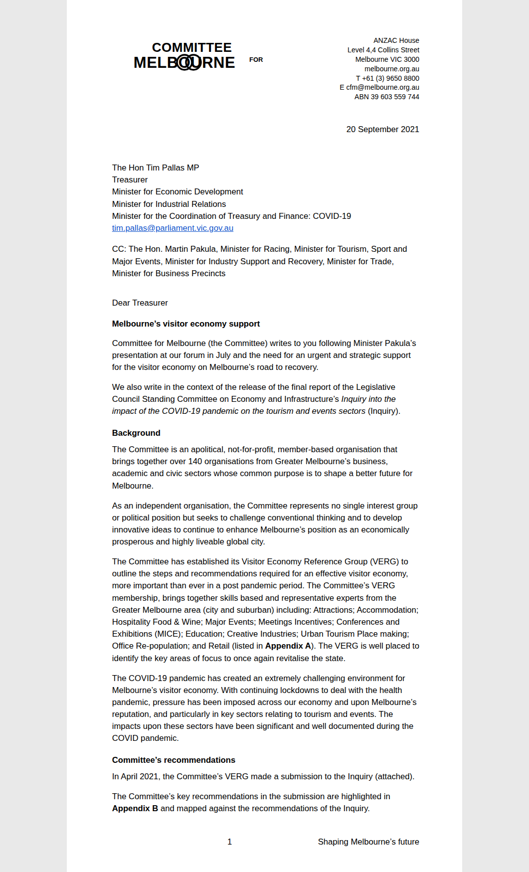Committee for Melbourne COMMITTEE MELBOURNE FOR
ANZAC House
Level 4,4 Collins Street
Melbourne VIC 3000
melbourne.org.au
T +61 (3) 9650 8800
E cfm@melbourne.org.au
ABN 39 603 559 744
20 September 2021
The Hon Tim Pallas MP
Treasurer
Minister for Economic Development
Minister for Industrial Relations
Minister for the Coordination of Treasury and Finance: COVID-19
tim.pallas@parliament.vic.gov.au
CC: The Hon. Martin Pakula, Minister for Racing, Minister for Tourism, Sport and Major Events, Minister for Industry Support and Recovery, Minister for Trade, Minister for Business Precincts
Dear Treasurer
Melbourne’s visitor economy support
Committee for Melbourne (the Committee) writes to you following Minister Pakula’s presentation at our forum in July and the need for an urgent and strategic support for the visitor economy on Melbourne’s road to recovery.
We also write in the context of the release of the final report of the Legislative Council Standing Committee on Economy and Infrastructure’s Inquiry into the impact of the COVID-19 pandemic on the tourism and events sectors (Inquiry).
Background
The Committee is an apolitical, not-for-profit, member-based organisation that brings together over 140 organisations from Greater Melbourne’s business, academic and civic sectors whose common purpose is to shape a better future for Melbourne.
As an independent organisation, the Committee represents no single interest group or political position but seeks to challenge conventional thinking and to develop innovative ideas to continue to enhance Melbourne’s position as an economically prosperous and highly liveable global city.
The Committee has established its Visitor Economy Reference Group (VERG) to outline the steps and recommendations required for an effective visitor economy, more important than ever in a post pandemic period. The Committee’s VERG membership, brings together skills based and representative experts from the Greater Melbourne area (city and suburban) including: Attractions; Accommodation; Hospitality Food & Wine; Major Events; Meetings Incentives; Conferences and Exhibitions (MICE); Education; Creative Industries; Urban Tourism Place making; Office Re-population; and Retail (listed in Appendix A). The VERG is well placed to identify the key areas of focus to once again revitalise the state.
The COVID-19 pandemic has created an extremely challenging environment for Melbourne’s visitor economy. With continuing lockdowns to deal with the health pandemic, pressure has been imposed across our economy and upon Melbourne’s reputation, and particularly in key sectors relating to tourism and events. The impacts upon these sectors have been significant and well documented during the COVID pandemic.
Committee’s recommendations
In April 2021, the Committee’s VERG made a submission to the Inquiry (attached).
The Committee’s key recommendations in the submission are highlighted in Appendix B and mapped against the recommendations of the Inquiry.
1 Shaping Melbourne’s future